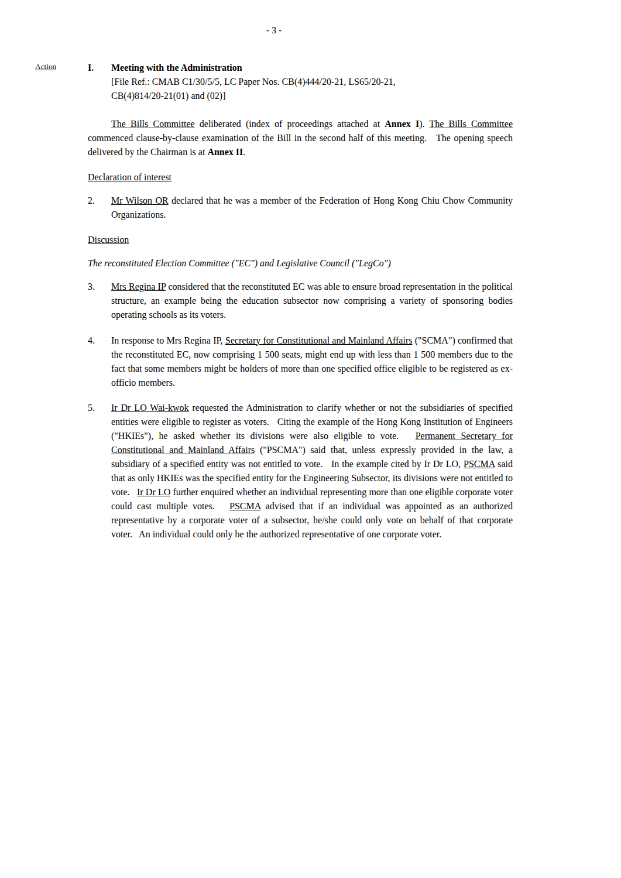- 3 -
Action
I. Meeting with the Administration
[File Ref.: CMAB C1/30/5/5, LC Paper Nos. CB(4)444/20-21, LS65/20-21,
CB(4)814/20-21(01) and (02)]
The Bills Committee deliberated (index of proceedings attached at Annex I). The Bills Committee commenced clause-by-clause examination of the Bill in the second half of this meeting. The opening speech delivered by the Chairman is at Annex II.
Declaration of interest
2. Mr Wilson OR declared that he was a member of the Federation of Hong Kong Chiu Chow Community Organizations.
Discussion
The reconstituted Election Committee ("EC") and Legislative Council ("LegCo")
3. Mrs Regina IP considered that the reconstituted EC was able to ensure broad representation in the political structure, an example being the education subsector now comprising a variety of sponsoring bodies operating schools as its voters.
4. In response to Mrs Regina IP, Secretary for Constitutional and Mainland Affairs ("SCMA") confirmed that the reconstituted EC, now comprising 1 500 seats, might end up with less than 1 500 members due to the fact that some members might be holders of more than one specified office eligible to be registered as ex-officio members.
5. Ir Dr LO Wai-kwok requested the Administration to clarify whether or not the subsidiaries of specified entities were eligible to register as voters. Citing the example of the Hong Kong Institution of Engineers ("HKIEs"), he asked whether its divisions were also eligible to vote. Permanent Secretary for Constitutional and Mainland Affairs ("PSCMA") said that, unless expressly provided in the law, a subsidiary of a specified entity was not entitled to vote. In the example cited by Ir Dr LO, PSCMA said that as only HKIEs was the specified entity for the Engineering Subsector, its divisions were not entitled to vote. Ir Dr LO further enquired whether an individual representing more than one eligible corporate voter could cast multiple votes. PSCMA advised that if an individual was appointed as an authorized representative by a corporate voter of a subsector, he/she could only vote on behalf of that corporate voter. An individual could only be the authorized representative of one corporate voter.